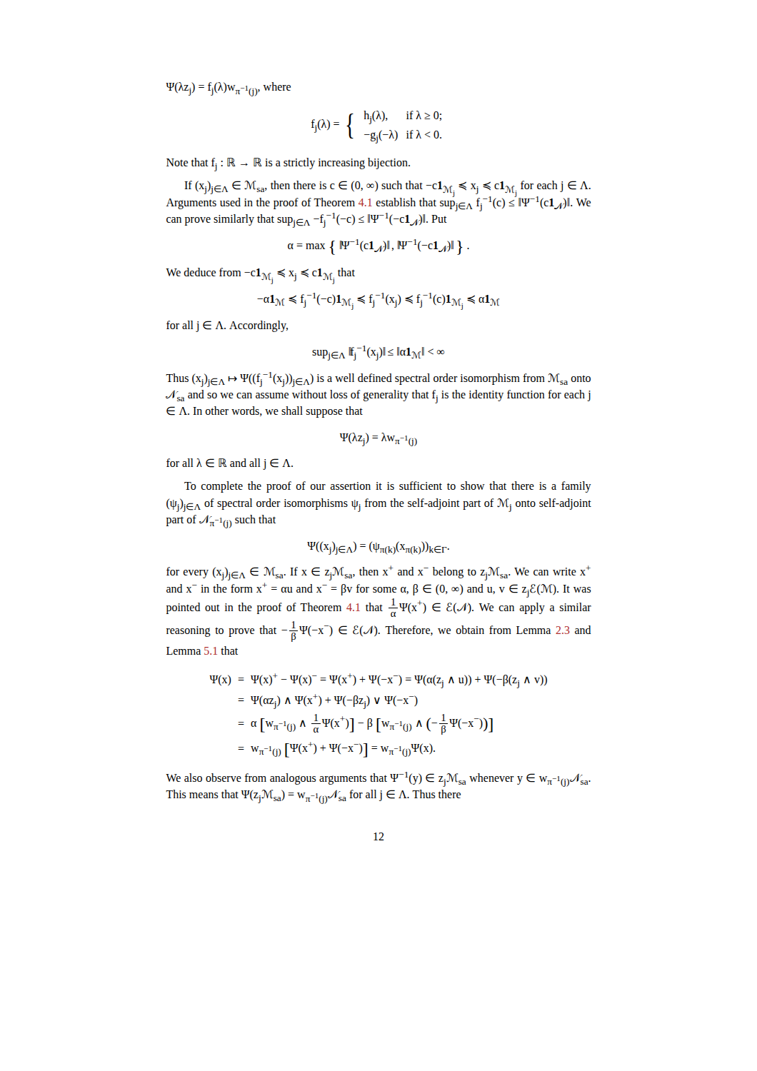Ψ(λzj) = fj(λ)wπ−1(j), where
fj(λ) = {
| h j (λ), | if λ ≥ 0; |
| −g j (−λ) | if λ < 0. |
Note that fj : ℝ → ℝ is a strictly increasing bijection.
If (xj)j∈Λ ∈ ℳsa, then there is c ∈ (0, ∞) such that −c1ℳj ≼ xj ≼ c1ℳj for each j ∈ Λ. Arguments used in the proof of Theorem 4.1 establish that supj∈Λ fj−1(c) ≤ ‖Ψ−1(c1𝒩)‖. We can prove similarly that supj∈Λ −fj−1(−c) ≤ ‖Ψ−1(−c1𝒩)‖. Put
α = max { ‖Ψ−1(c1𝒩)‖ , ‖Ψ−1(−c1𝒩)‖ } .
We deduce from −c1ℳj ≼ xj ≼ c1ℳj that
−α1ℳ ≼ fj−1(−c)1ℳj ≼ fj−1(xj) ≼ fj−1(c)1ℳj ≼ α1ℳ
for all j ∈ Λ. Accordingly,
supj∈Λ ‖fj−1(xj)‖ ≤ ‖α1ℳ‖ < ∞
Thus (xj)j∈Λ ↦ Ψ((fj−1(xj))j∈Λ) is a well defined spectral order isomorphism from ℳsa onto 𝒩sa and so we can assume without loss of generality that fj is the identity function for each j ∈ Λ. In other words, we shall suppose that
Ψ(λzj) = λwπ−1(j)
for all λ ∈ ℝ and all j ∈ Λ.
To complete the proof of our assertion it is sufficient to show that there is a family (ψj)j∈Λ of spectral order isomorphisms ψj from the self-adjoint part of ℳj onto self-adjoint part of 𝒩π−1(j) such that
Ψ((xj)j∈Λ) = (ψπ(k)(xπ(k)))k∈Γ.
for every (xj)j∈Λ ∈ ℳsa. If x ∈ zjℳsa, then x+ and x− belong to zjℳsa. We can write x+ and x− in the form x+ = αu and x− = βv for some α, β ∈ (0, ∞) and u, v ∈ zjℰ(ℳ). It was pointed out in the proof of Theorem 4.1 that 1 α Ψ(x+) ∈ ℰ(𝒩). We can apply a similar reasoning to prove that −1 β Ψ(−x−) ∈ ℰ(𝒩). Therefore, we obtain from Lemma 2.3 and Lemma 5.1 that
| Ψ(x) | = | Ψ(x) + − Ψ(x) − = Ψ(x + ) + Ψ(−x − ) = Ψ(α(z j ∧ u)) + Ψ(−β(z j ∧ v)) |
| | = | Ψ(αz j ) ∧ Ψ(x + ) + Ψ(−βz j ) ∨ Ψ(−x − ) |
| | = | α [ w π −1 (j) ∧ 1 α Ψ(x + ) ] − β [ w π −1 (j) ∧ ( − 1 β Ψ(−x − ) ) ] |
| | = | w π −1 (j) [ Ψ(x + ) + Ψ(−x − ) ] = w π −1 (j) Ψ(x). |
We also observe from analogous arguments that Ψ−1(y) ∈ zjℳsa whenever y ∈ wπ−1(j)𝒩sa. This means that Ψ(zjℳsa) = wπ−1(j)𝒩sa for all j ∈ Λ. Thus there
12